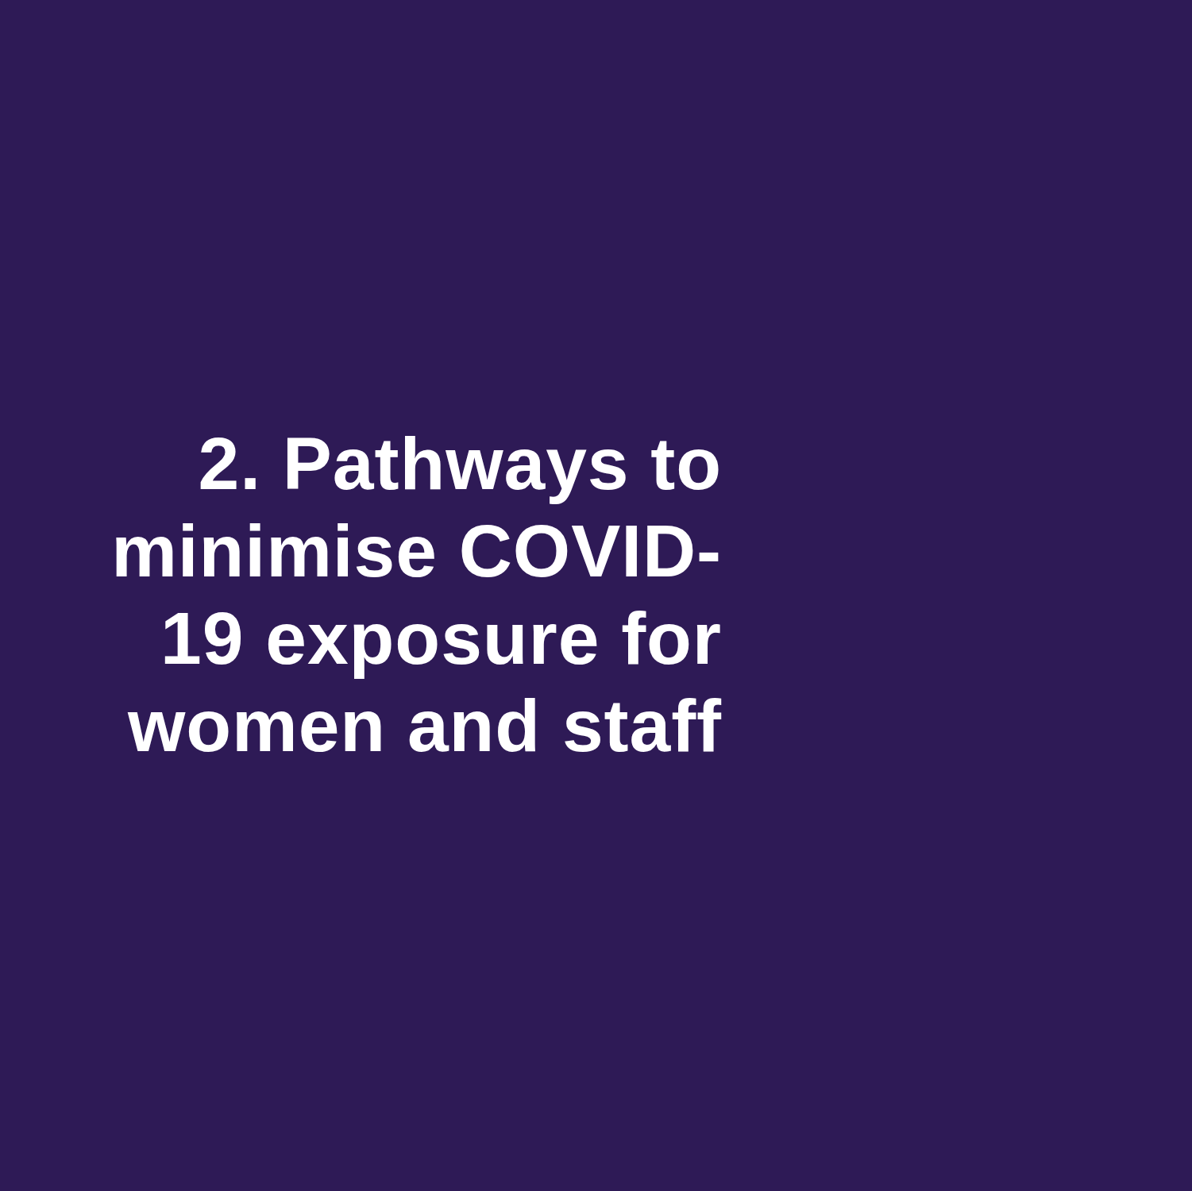2. Pathways to minimise COVID-19 exposure for women and staff